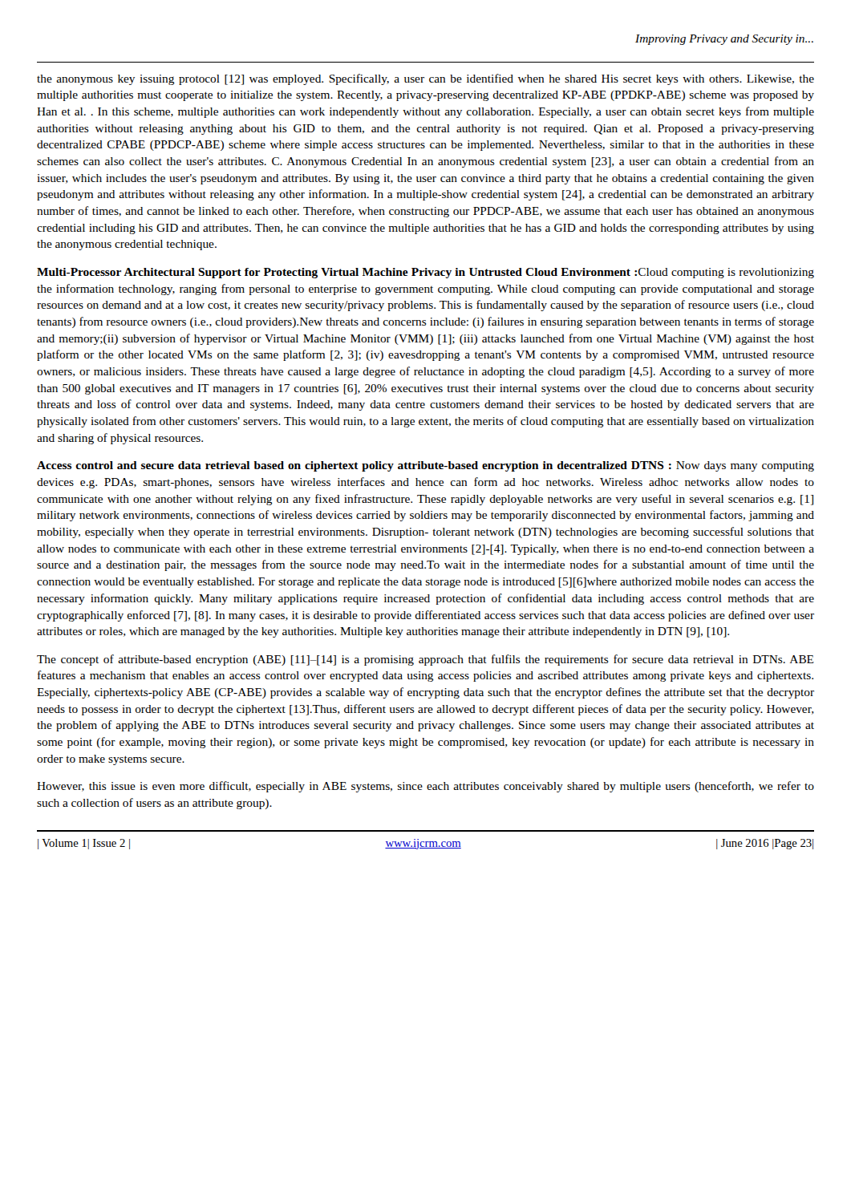Improving Privacy and Security in...
the anonymous key issuing protocol [12] was employed. Specifically, a user can be identified when he shared His secret keys with others. Likewise, the multiple authorities must cooperate to initialize the system. Recently, a privacy-preserving decentralized KP-ABE (PPDKP-ABE) scheme was proposed by Han et al. . In this scheme, multiple authorities can work independently without any collaboration. Especially, a user can obtain secret keys from multiple authorities without releasing anything about his GID to them, and the central authority is not required. Qian et al. Proposed a privacy-preserving decentralized CPABE (PPDCP-ABE) scheme where simple access structures can be implemented. Nevertheless, similar to that in the authorities in these schemes can also collect the user's attributes. C. Anonymous Credential In an anonymous credential system [23], a user can obtain a credential from an issuer, which includes the user's pseudonym and attributes. By using it, the user can convince a third party that he obtains a credential containing the given pseudonym and attributes without releasing any other information. In a multiple-show credential system [24], a credential can be demonstrated an arbitrary number of times, and cannot be linked to each other. Therefore, when constructing our PPDCP-ABE, we assume that each user has obtained an anonymous credential including his GID and attributes. Then, he can convince the multiple authorities that he has a GID and holds the corresponding attributes by using the anonymous credential technique.
Multi-Processor Architectural Support for Protecting Virtual Machine Privacy in Untrusted Cloud Environment : Cloud computing is revolutionizing the information technology, ranging from personal to enterprise to government computing. While cloud computing can provide computational and storage resources on demand and at a low cost, it creates new security/privacy problems. This is fundamentally caused by the separation of resource users (i.e., cloud tenants) from resource owners (i.e., cloud providers).New threats and concerns include: (i) failures in ensuring separation between tenants in terms of storage and memory;(ii) subversion of hypervisor or Virtual Machine Monitor (VMM) [1]; (iii) attacks launched from one Virtual Machine (VM) against the host platform or the other located VMs on the same platform [2, 3]; (iv) eavesdropping a tenant's VM contents by a compromised VMM, untrusted resource owners, or malicious insiders. These threats have caused a large degree of reluctance in adopting the cloud paradigm [4,5]. According to a survey of more than 500 global executives and IT managers in 17 countries [6], 20% executives trust their internal systems over the cloud due to concerns about security threats and loss of control over data and systems. Indeed, many data centre customers demand their services to be hosted by dedicated servers that are physically isolated from other customers' servers. This would ruin, to a large extent, the merits of cloud computing that are essentially based on virtualization and sharing of physical resources.
Access control and secure data retrieval based on ciphertext policy attribute-based encryption in decentralized DTNS : Now days many computing devices e.g. PDAs, smart-phones, sensors have wireless interfaces and hence can form ad hoc networks. Wireless adhoc networks allow nodes to communicate with one another without relying on any fixed infrastructure. These rapidly deployable networks are very useful in several scenarios e.g. [1] military network environments, connections of wireless devices carried by soldiers may be temporarily disconnected by environmental factors, jamming and mobility, especially when they operate in terrestrial environments. Disruption- tolerant network (DTN) technologies are becoming successful solutions that allow nodes to communicate with each other in these extreme terrestrial environments [2]-[4]. Typically, when there is no end-to-end connection between a source and a destination pair, the messages from the source node may need.To wait in the intermediate nodes for a substantial amount of time until the connection would be eventually established. For storage and replicate the data storage node is introduced [5][6]where authorized mobile nodes can access the necessary information quickly. Many military applications require increased protection of confidential data including access control methods that are cryptographically enforced [7], [8]. In many cases, it is desirable to provide differentiated access services such that data access policies are defined over user attributes or roles, which are managed by the key authorities. Multiple key authorities manage their attribute independently in DTN [9], [10].
The concept of attribute-based encryption (ABE) [11]–[14] is a promising approach that fulfils the requirements for secure data retrieval in DTNs. ABE features a mechanism that enables an access control over encrypted data using access policies and ascribed attributes among private keys and ciphertexts. Especially, ciphertexts-policy ABE (CP-ABE) provides a scalable way of encrypting data such that the encryptor defines the attribute set that the decryptor needs to possess in order to decrypt the ciphertext [13].Thus, different users are allowed to decrypt different pieces of data per the security policy. However, the problem of applying the ABE to DTNs introduces several security and privacy challenges. Since some users may change their associated attributes at some point (for example, moving their region), or some private keys might be compromised, key revocation (or update) for each attribute is necessary in order to make systems secure.
However, this issue is even more difficult, especially in ABE systems, since each attributes conceivably shared by multiple users (henceforth, we refer to such a collection of users as an attribute group).
| Volume 1| Issue 2 | www.ijcrm.com | June 2016 |Page 23|